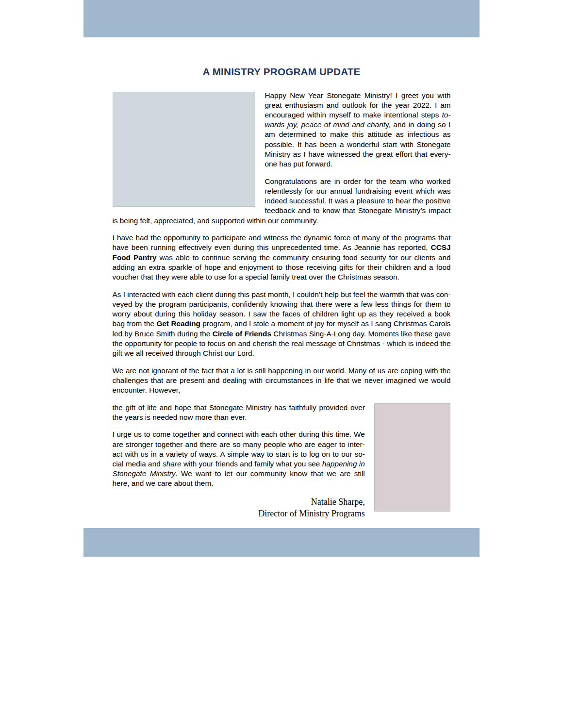A MINISTRY PROGRAM UPDATE
Happy New Year Stonegate Ministry! I greet you with great enthusiasm and outlook for the year 2022. I am encouraged within myself to make intentional steps towards joy, peace of mind and charity, and in doing so I am determined to make this attitude as infectious as possible. It has been a wonderful start with Stonegate Ministry as I have witnessed the great effort that everyone has put forward.
Congratulations are in order for the team who worked relentlessly for our annual fundraising event which was indeed successful. It was a pleasure to hear the positive feedback and to know that Stonegate Ministry’s impact is being felt, appreciated, and supported within our community.
I have had the opportunity to participate and witness the dynamic force of many of the programs that have been running effectively even during this unprecedented time. As Jeannie has reported, CCSJ Food Pantry was able to continue serving the community ensuring food security for our clients and adding an extra sparkle of hope and enjoyment to those receiving gifts for their children and a food voucher that they were able to use for a special family treat over the Christmas season.
As I interacted with each client during this past month, I couldn’t help but feel the warmth that was conveyed by the program participants, confidently knowing that there were a few less things for them to worry about during this holiday season. I saw the faces of children light up as they received a book bag from the Get Reading program, and I stole a moment of joy for myself as I sang Christmas Carols led by Bruce Smith during the Circle of Friends Christmas Sing-A-Long day. Moments like these gave the opportunity for people to focus on and cherish the real message of Christmas - which is indeed the gift we all received through Christ our Lord.
We are not ignorant of the fact that a lot is still happening in our world. Many of us are coping with the challenges that are present and dealing with circumstances in life that we never imagined we would encounter. However,
the gift of life and hope that Stonegate Ministry has faithfully provided over the years is needed now more than ever.
I urge us to come together and connect with each other during this time. We are stronger together and there are so many people who are eager to interact with us in a variety of ways. A simple way to start is to log on to our social media and share with your friends and family what you see happening in Stonegate Ministry. We want to let our community know that we are still here, and we care about them.
Natalie Sharpe,
Director of Ministry Programs